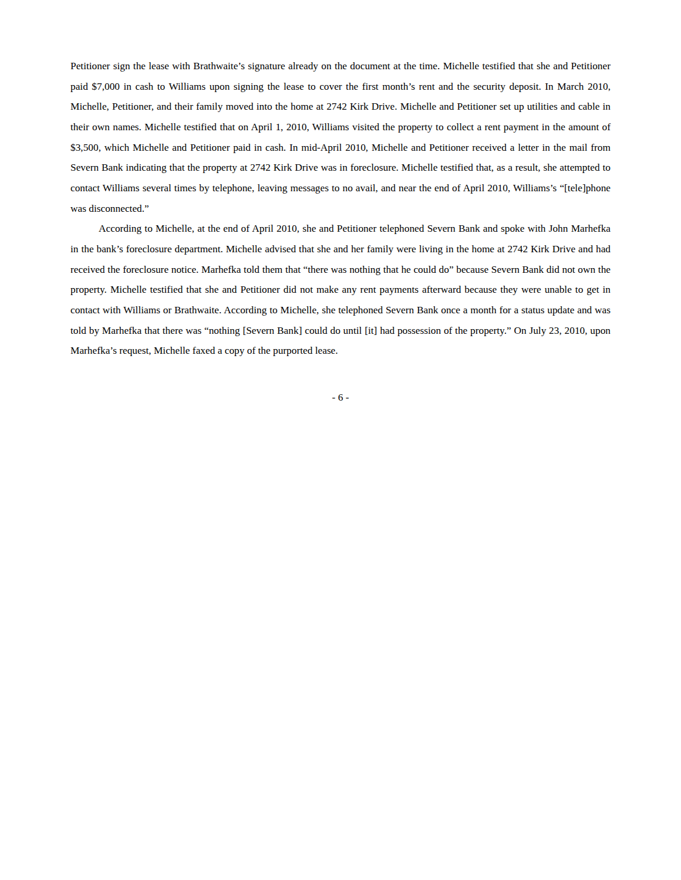Petitioner sign the lease with Brathwaite’s signature already on the document at the time. Michelle testified that she and Petitioner paid $7,000 in cash to Williams upon signing the lease to cover the first month’s rent and the security deposit. In March 2010, Michelle, Petitioner, and their family moved into the home at 2742 Kirk Drive. Michelle and Petitioner set up utilities and cable in their own names. Michelle testified that on April 1, 2010, Williams visited the property to collect a rent payment in the amount of $3,500, which Michelle and Petitioner paid in cash. In mid-April 2010, Michelle and Petitioner received a letter in the mail from Severn Bank indicating that the property at 2742 Kirk Drive was in foreclosure. Michelle testified that, as a result, she attempted to contact Williams several times by telephone, leaving messages to no avail, and near the end of April 2010, Williams’s “[tele]phone was disconnected.”
According to Michelle, at the end of April 2010, she and Petitioner telephoned Severn Bank and spoke with John Marhefka in the bank’s foreclosure department. Michelle advised that she and her family were living in the home at 2742 Kirk Drive and had received the foreclosure notice. Marhefka told them that “there was nothing that he could do” because Severn Bank did not own the property. Michelle testified that she and Petitioner did not make any rent payments afterward because they were unable to get in contact with Williams or Brathwaite. According to Michelle, she telephoned Severn Bank once a month for a status update and was told by Marhefka that there was “nothing [Severn Bank] could do until [it] had possession of the property.” On July 23, 2010, upon Marhefka’s request, Michelle faxed a copy of the purported lease.
- 6 -